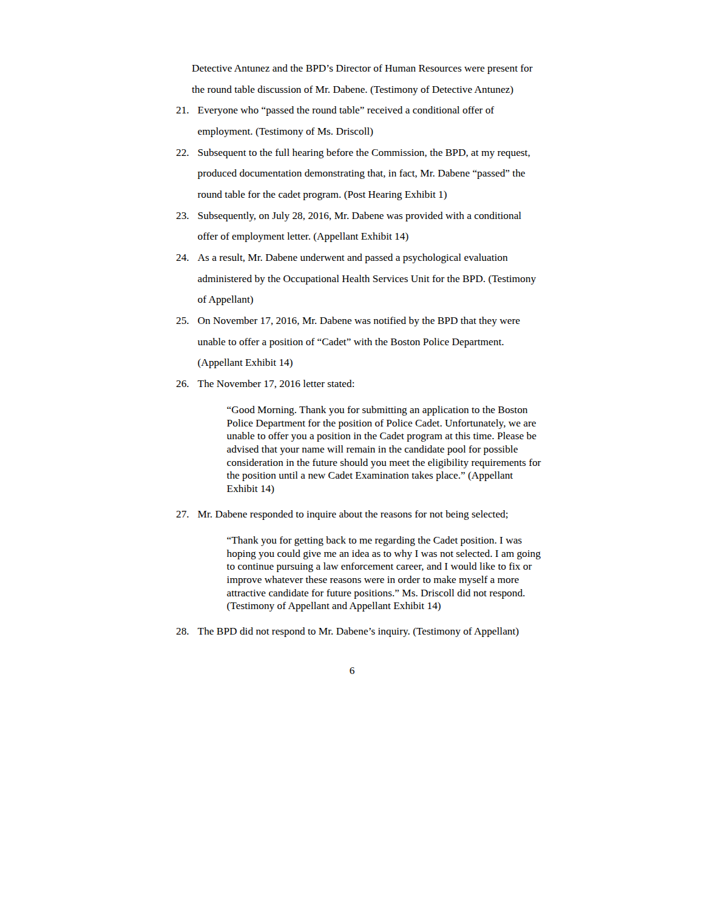Detective Antunez and the BPD’s Director of Human Resources were present for the round table discussion of Mr. Dabene. (Testimony of Detective Antunez)
Everyone who “passed the round table” received a conditional offer of employment. (Testimony of Ms. Driscoll)
Subsequent to the full hearing before the Commission, the BPD, at my request, produced documentation demonstrating that, in fact, Mr. Dabene “passed” the round table for the cadet program. (Post Hearing Exhibit 1)
Subsequently, on July 28, 2016, Mr. Dabene was provided with a conditional offer of employment letter. (Appellant Exhibit 14)
As a result, Mr. Dabene underwent and passed a psychological evaluation administered by the Occupational Health Services Unit for the BPD. (Testimony of Appellant)
On November 17, 2016, Mr. Dabene was notified by the BPD that they were unable to offer a position of “Cadet” with the Boston Police Department. (Appellant Exhibit 14)
The November 17, 2016 letter stated:
“Good Morning. Thank you for submitting an application to the Boston Police Department for the position of Police Cadet. Unfortunately, we are unable to offer you a position in the Cadet program at this time. Please be advised that your name will remain in the candidate pool for possible consideration in the future should you meet the eligibility requirements for the position until a new Cadet Examination takes place.” (Appellant Exhibit 14)
Mr. Dabene responded to inquire about the reasons for not being selected;
“Thank you for getting back to me regarding the Cadet position. I was hoping you could give me an idea as to why I was not selected. I am going to continue pursuing a law enforcement career, and I would like to fix or improve whatever these reasons were in order to make myself a more attractive candidate for future positions.” Ms. Driscoll did not respond. (Testimony of Appellant and Appellant Exhibit 14)
The BPD did not respond to Mr. Dabene’s inquiry. (Testimony of Appellant)
6